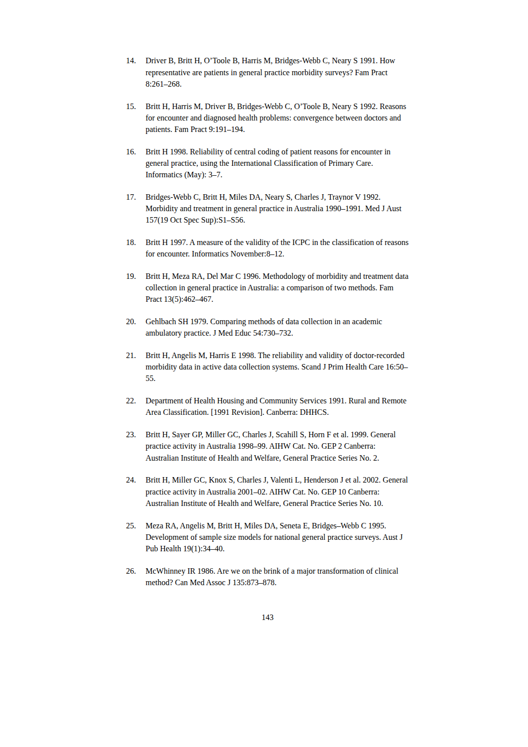14. Driver B, Britt H, O’Toole B, Harris M, Bridges-Webb C, Neary S 1991. How representative are patients in general practice morbidity surveys? Fam Pract 8:261–268.
15. Britt H, Harris M, Driver B, Bridges-Webb C, O’Toole B, Neary S 1992. Reasons for encounter and diagnosed health problems: convergence between doctors and patients. Fam Pract 9:191–194.
16. Britt H 1998. Reliability of central coding of patient reasons for encounter in general practice, using the International Classification of Primary Care. Informatics (May): 3–7.
17. Bridges-Webb C, Britt H, Miles DA, Neary S, Charles J, Traynor V 1992. Morbidity and treatment in general practice in Australia 1990–1991. Med J Aust 157(19 Oct Spec Sup):S1–S56.
18. Britt H 1997. A measure of the validity of the ICPC in the classification of reasons for encounter. Informatics November:8–12.
19. Britt H, Meza RA, Del Mar C 1996. Methodology of morbidity and treatment data collection in general practice in Australia: a comparison of two methods. Fam Pract 13(5):462–467.
20. Gehlbach SH 1979. Comparing methods of data collection in an academic ambulatory practice. J Med Educ 54:730–732.
21. Britt H, Angelis M, Harris E 1998. The reliability and validity of doctor-recorded morbidity data in active data collection systems. Scand J Prim Health Care 16:50–55.
22. Department of Health Housing and Community Services 1991. Rural and Remote Area Classification. [1991 Revision]. Canberra: DHHCS.
23. Britt H, Sayer GP, Miller GC, Charles J, Scahill S, Horn F et al. 1999. General practice activity in Australia 1998–99. AIHW Cat. No. GEP 2 Canberra: Australian Institute of Health and Welfare, General Practice Series No. 2.
24. Britt H, Miller GC, Knox S, Charles J, Valenti L, Henderson J et al. 2002. General practice activity in Australia 2001–02. AIHW Cat. No. GEP 10 Canberra: Australian Institute of Health and Welfare, General Practice Series No. 10.
25. Meza RA, Angelis M, Britt H, Miles DA, Seneta E, Bridges–Webb C 1995. Development of sample size models for national general practice surveys. Aust J Pub Health 19(1):34–40.
26. McWhinney IR 1986. Are we on the brink of a major transformation of clinical method? Can Med Assoc J 135:873–878.
143